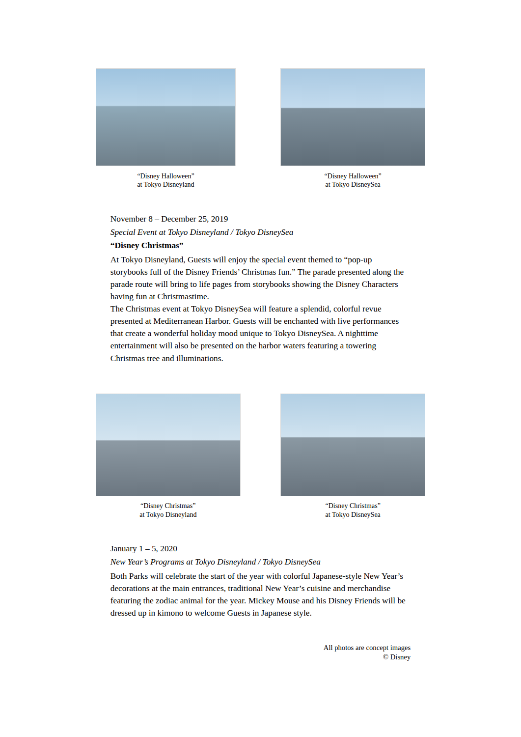“Disney Halloween”
at Tokyo Disneyland
“Disney Halloween”
at Tokyo DisneySea
November 8 – December 25, 2019
Special Event at Tokyo Disneyland / Tokyo DisneySea
“Disney Christmas”
At Tokyo Disneyland, Guests will enjoy the special event themed to “pop-up storybooks full of the Disney Friends’ Christmas fun.” The parade presented along the parade route will bring to life pages from storybooks showing the Disney Characters having fun at Christmastime.
The Christmas event at Tokyo DisneySea will feature a splendid, colorful revue presented at Mediterranean Harbor. Guests will be enchanted with live performances that create a wonderful holiday mood unique to Tokyo DisneySea. A nighttime entertainment will also be presented on the harbor waters featuring a towering Christmas tree and illuminations.
“Disney Christmas”
at Tokyo Disneyland
“Disney Christmas”
at Tokyo DisneySea
January 1 – 5, 2020
New Year’s Programs at Tokyo Disneyland / Tokyo DisneySea
Both Parks will celebrate the start of the year with colorful Japanese-style New Year’s decorations at the main entrances, traditional New Year’s cuisine and merchandise featuring the zodiac animal for the year. Mickey Mouse and his Disney Friends will be dressed up in kimono to welcome Guests in Japanese style.
All photos are concept images
© Disney